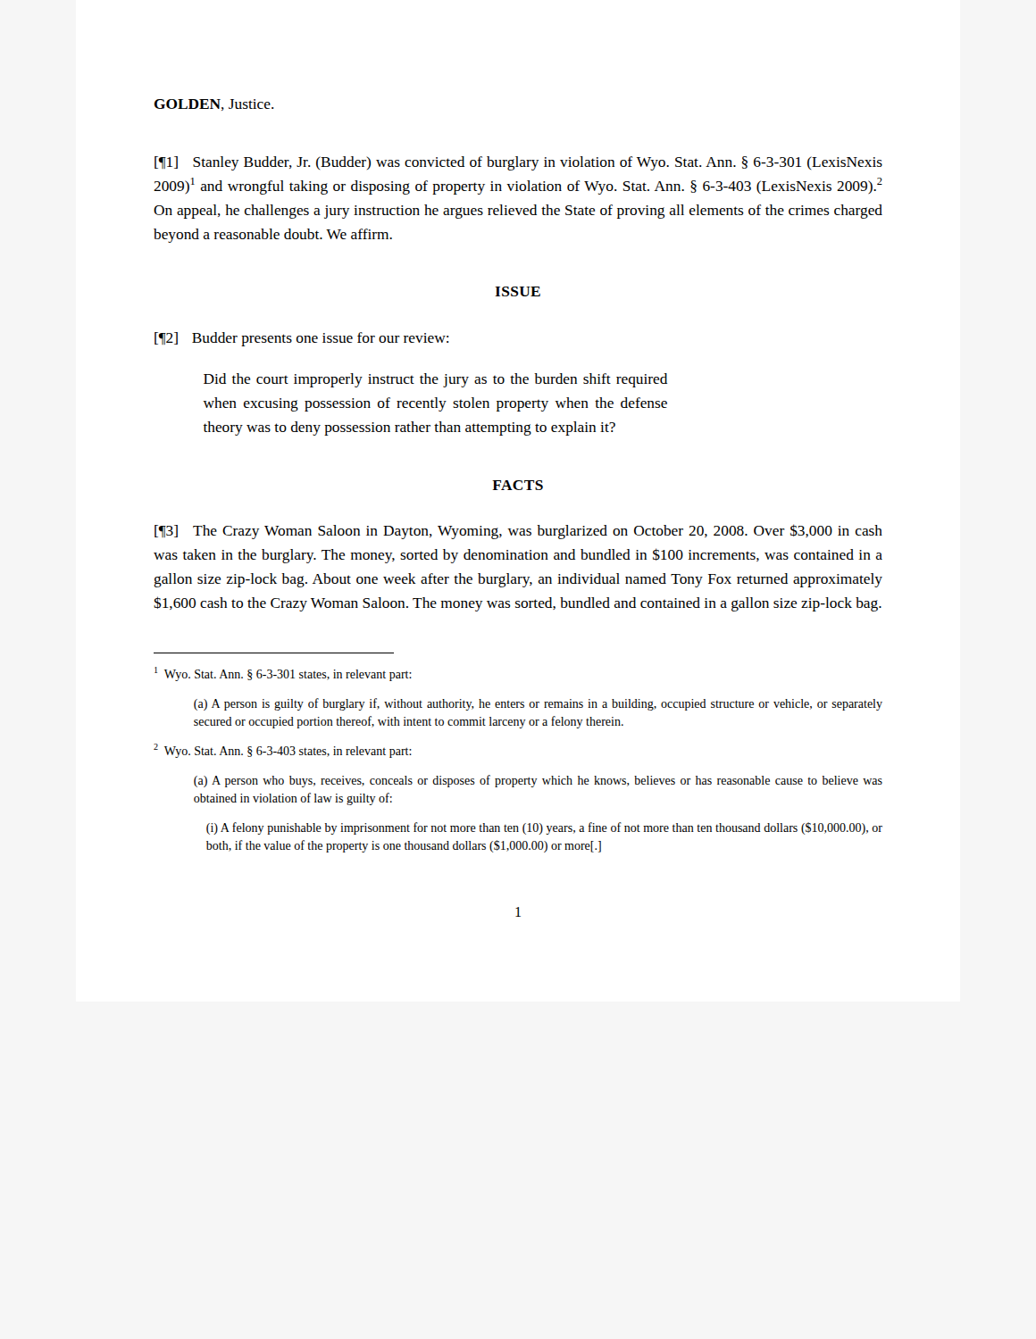GOLDEN, Justice.
[¶1] Stanley Budder, Jr. (Budder) was convicted of burglary in violation of Wyo. Stat. Ann. § 6-3-301 (LexisNexis 2009)1 and wrongful taking or disposing of property in violation of Wyo. Stat. Ann. § 6-3-403 (LexisNexis 2009).2 On appeal, he challenges a jury instruction he argues relieved the State of proving all elements of the crimes charged beyond a reasonable doubt. We affirm.
ISSUE
[¶2] Budder presents one issue for our review:
Did the court improperly instruct the jury as to the burden shift required when excusing possession of recently stolen property when the defense theory was to deny possession rather than attempting to explain it?
FACTS
[¶3] The Crazy Woman Saloon in Dayton, Wyoming, was burglarized on October 20, 2008. Over $3,000 in cash was taken in the burglary. The money, sorted by denomination and bundled in $100 increments, was contained in a gallon size zip-lock bag. About one week after the burglary, an individual named Tony Fox returned approximately $1,600 cash to the Crazy Woman Saloon. The money was sorted, bundled and contained in a gallon size zip-lock bag.
1 Wyo. Stat. Ann. § 6-3-301 states, in relevant part:
(a) A person is guilty of burglary if, without authority, he enters or remains in a building, occupied structure or vehicle, or separately secured or occupied portion thereof, with intent to commit larceny or a felony therein.
2 Wyo. Stat. Ann. § 6-3-403 states, in relevant part:
(a) A person who buys, receives, conceals or disposes of property which he knows, believes or has reasonable cause to believe was obtained in violation of law is guilty of:
(i) A felony punishable by imprisonment for not more than ten (10) years, a fine of not more than ten thousand dollars ($10,000.00), or both, if the value of the property is one thousand dollars ($1,000.00) or more[.]
1